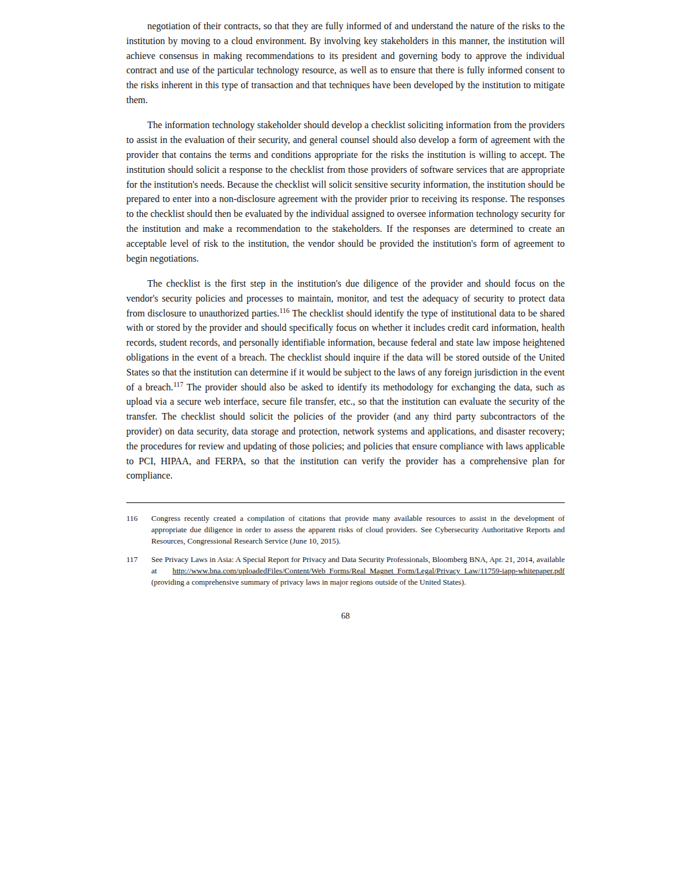negotiation of their contracts, so that they are fully informed of and understand the nature of the risks to the institution by moving to a cloud environment. By involving key stakeholders in this manner, the institution will achieve consensus in making recommendations to its president and governing body to approve the individual contract and use of the particular technology resource, as well as to ensure that there is fully informed consent to the risks inherent in this type of transaction and that techniques have been developed by the institution to mitigate them.
The information technology stakeholder should develop a checklist soliciting information from the providers to assist in the evaluation of their security, and general counsel should also develop a form of agreement with the provider that contains the terms and conditions appropriate for the risks the institution is willing to accept. The institution should solicit a response to the checklist from those providers of software services that are appropriate for the institution's needs. Because the checklist will solicit sensitive security information, the institution should be prepared to enter into a non-disclosure agreement with the provider prior to receiving its response. The responses to the checklist should then be evaluated by the individual assigned to oversee information technology security for the institution and make a recommendation to the stakeholders. If the responses are determined to create an acceptable level of risk to the institution, the vendor should be provided the institution's form of agreement to begin negotiations.
The checklist is the first step in the institution's due diligence of the provider and should focus on the vendor's security policies and processes to maintain, monitor, and test the adequacy of security to protect data from disclosure to unauthorized parties.116 The checklist should identify the type of institutional data to be shared with or stored by the provider and should specifically focus on whether it includes credit card information, health records, student records, and personally identifiable information, because federal and state law impose heightened obligations in the event of a breach. The checklist should inquire if the data will be stored outside of the United States so that the institution can determine if it would be subject to the laws of any foreign jurisdiction in the event of a breach.117 The provider should also be asked to identify its methodology for exchanging the data, such as upload via a secure web interface, secure file transfer, etc., so that the institution can evaluate the security of the transfer. The checklist should solicit the policies of the provider (and any third party subcontractors of the provider) on data security, data storage and protection, network systems and applications, and disaster recovery; the procedures for review and updating of those policies; and policies that ensure compliance with laws applicable to PCI, HIPAA, and FERPA, so that the institution can verify the provider has a comprehensive plan for compliance.
116 Congress recently created a compilation of citations that provide many available resources to assist in the development of appropriate due diligence in order to assess the apparent risks of cloud providers. See Cybersecurity Authoritative Reports and Resources, Congressional Research Service (June 10, 2015).
117 See Privacy Laws in Asia: A Special Report for Privacy and Data Security Professionals, Bloomberg BNA, Apr. 21, 2014, available at http://www.bna.com/uploadedFiles/Content/Web_Forms/Real_Magnet_Form/Legal/Privacy_Law/11759-iapp-whitepaper.pdf (providing a comprehensive summary of privacy laws in major regions outside of the United States).
68